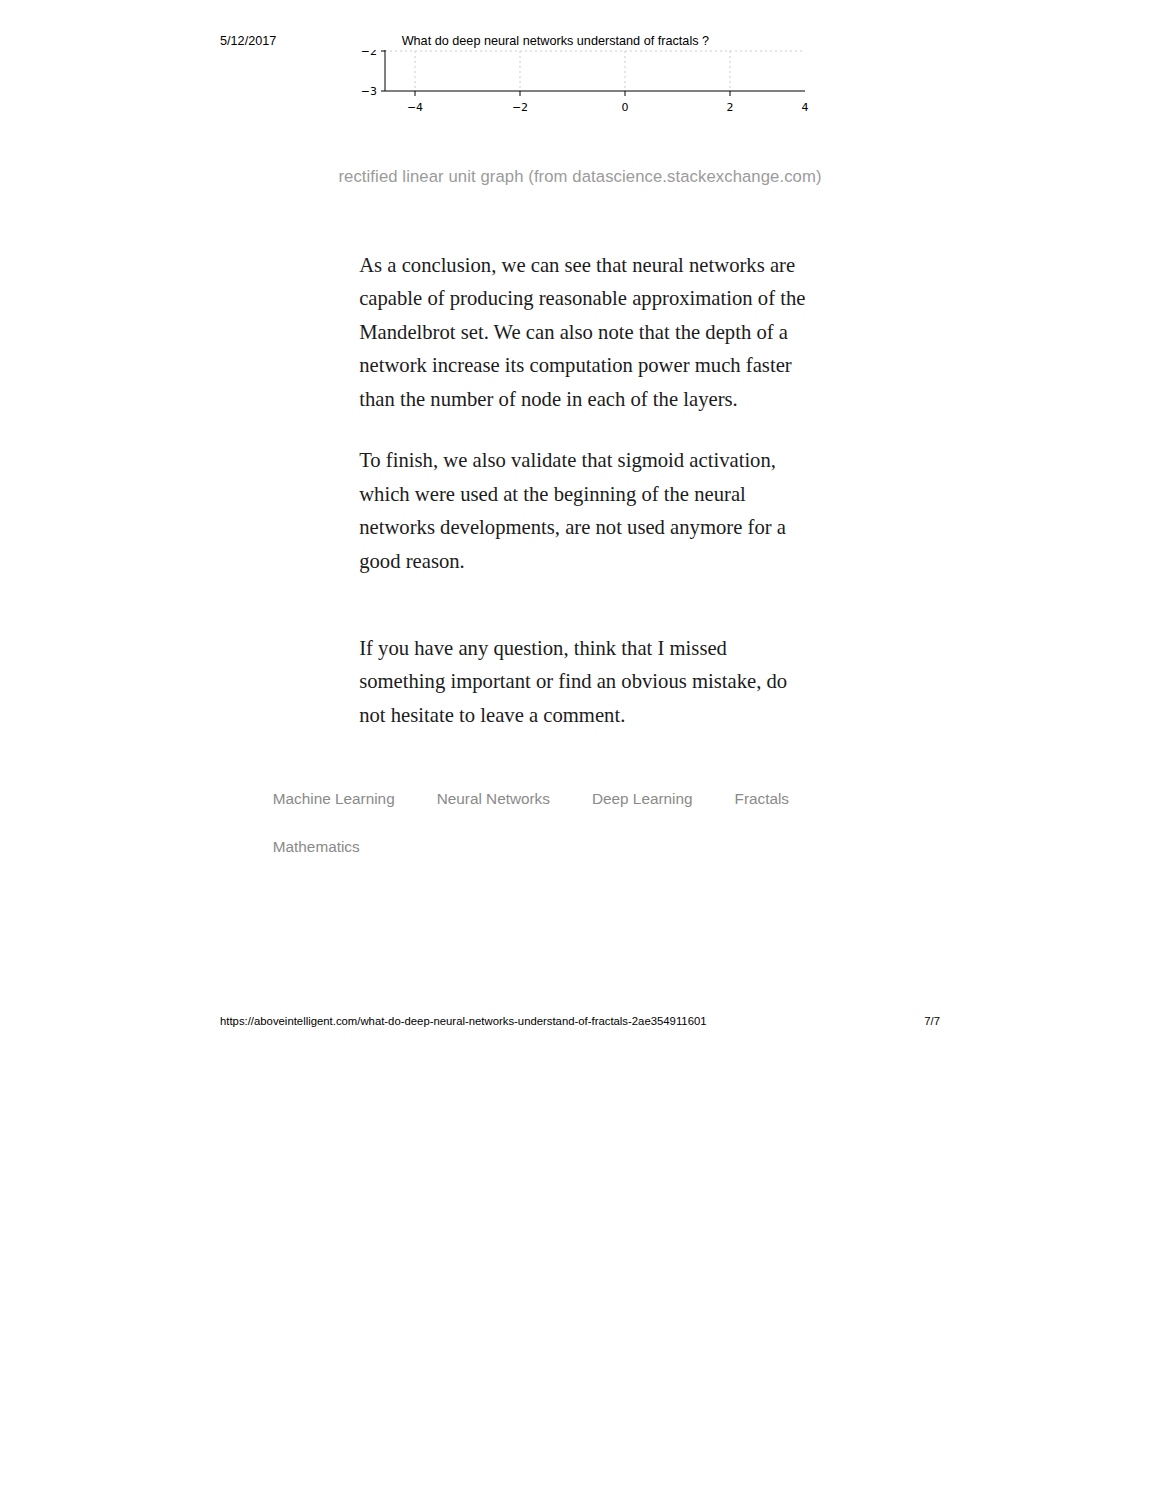5/12/2017
What do deep neural networks understand of fractals ?
−2 −3 −4 −2 0 2 4
rectified linear unit graph (from datascience.stackexchange.com)
As a conclusion, we can see that neural networks are capable of producing reasonable approximation of the Mandelbrot set. We can also note that the depth of a network increase its computation power much faster than the number of node in each of the layers.
To finish, we also validate that sigmoid activation, which were used at the beginning of the neural networks developments, are not used anymore for a good reason.
If you have any question, think that I missed something important or find an obvious mistake, do not hesitate to leave a comment.
Machine Learning Neural Networks Deep Learning Fractals
Mathematics
https://aboveintelligent.com/what-do-deep-neural-networks-understand-of-fractals-2ae354911601
7/7